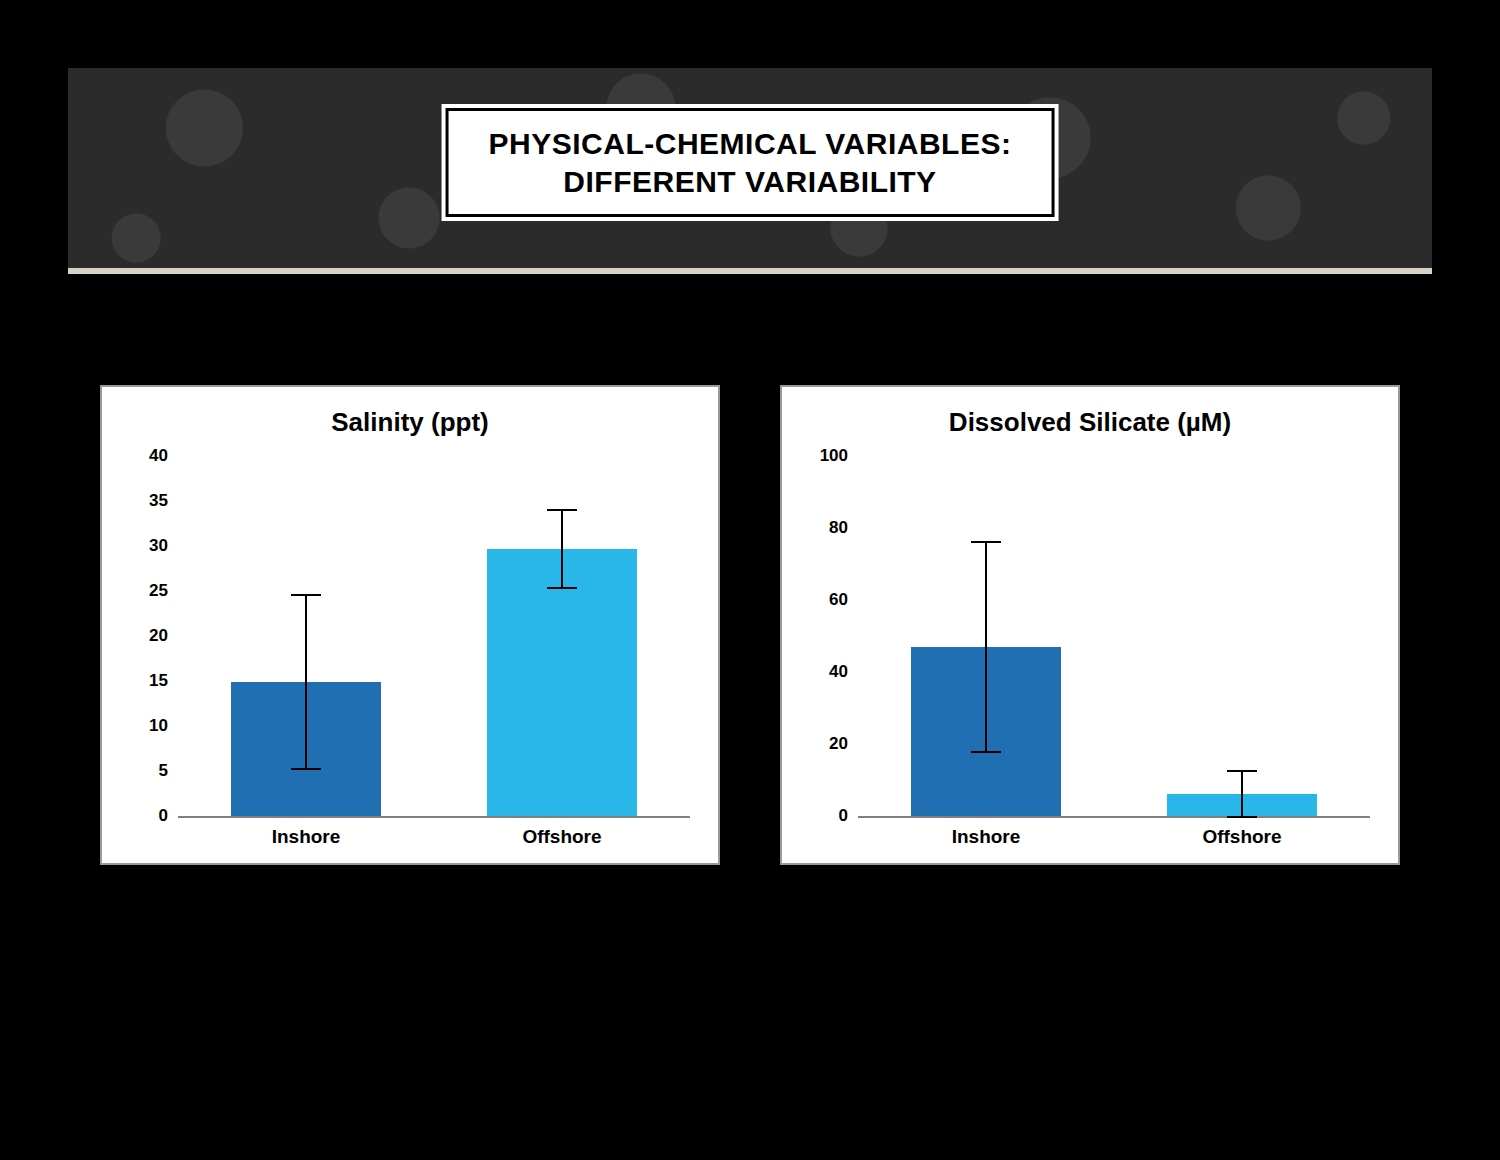Physical-Chemical Variables:
Different Variability
Salinity (ppt)
40 35 30 25 20 15 10 5 0
Inshore Offshore
Dissolved Silicate (µM)
100 80 60 40 20 0
Inshore Offshore